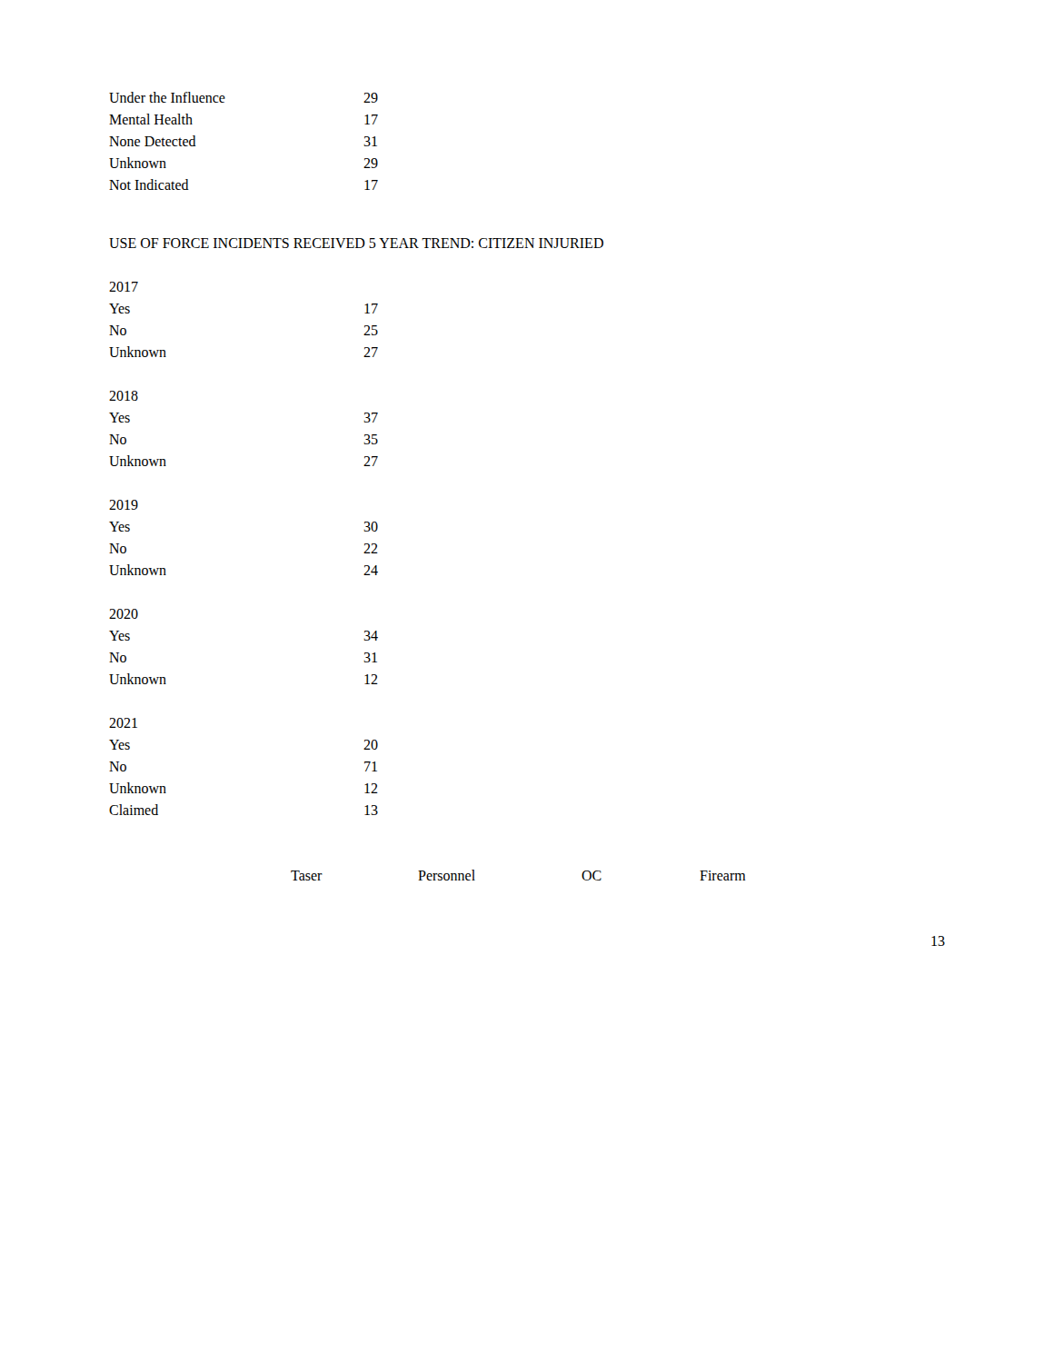Under the Influence 29
Mental Health 17
None Detected 31
Unknown 29
Not Indicated 17
USE OF FORCE INCIDENTS RECEIVED 5 YEAR TREND: CITIZEN INJURIED
2017
Yes 17
No 25
Unknown 27
2018
Yes 37
No 35
Unknown 27
2019
Yes 30
No 22
Unknown 24
2020
Yes 34
No 31
Unknown 12
2021
Yes 20
No 71
Unknown 12
Claimed 13
Taser Personnel OC Firearm
13